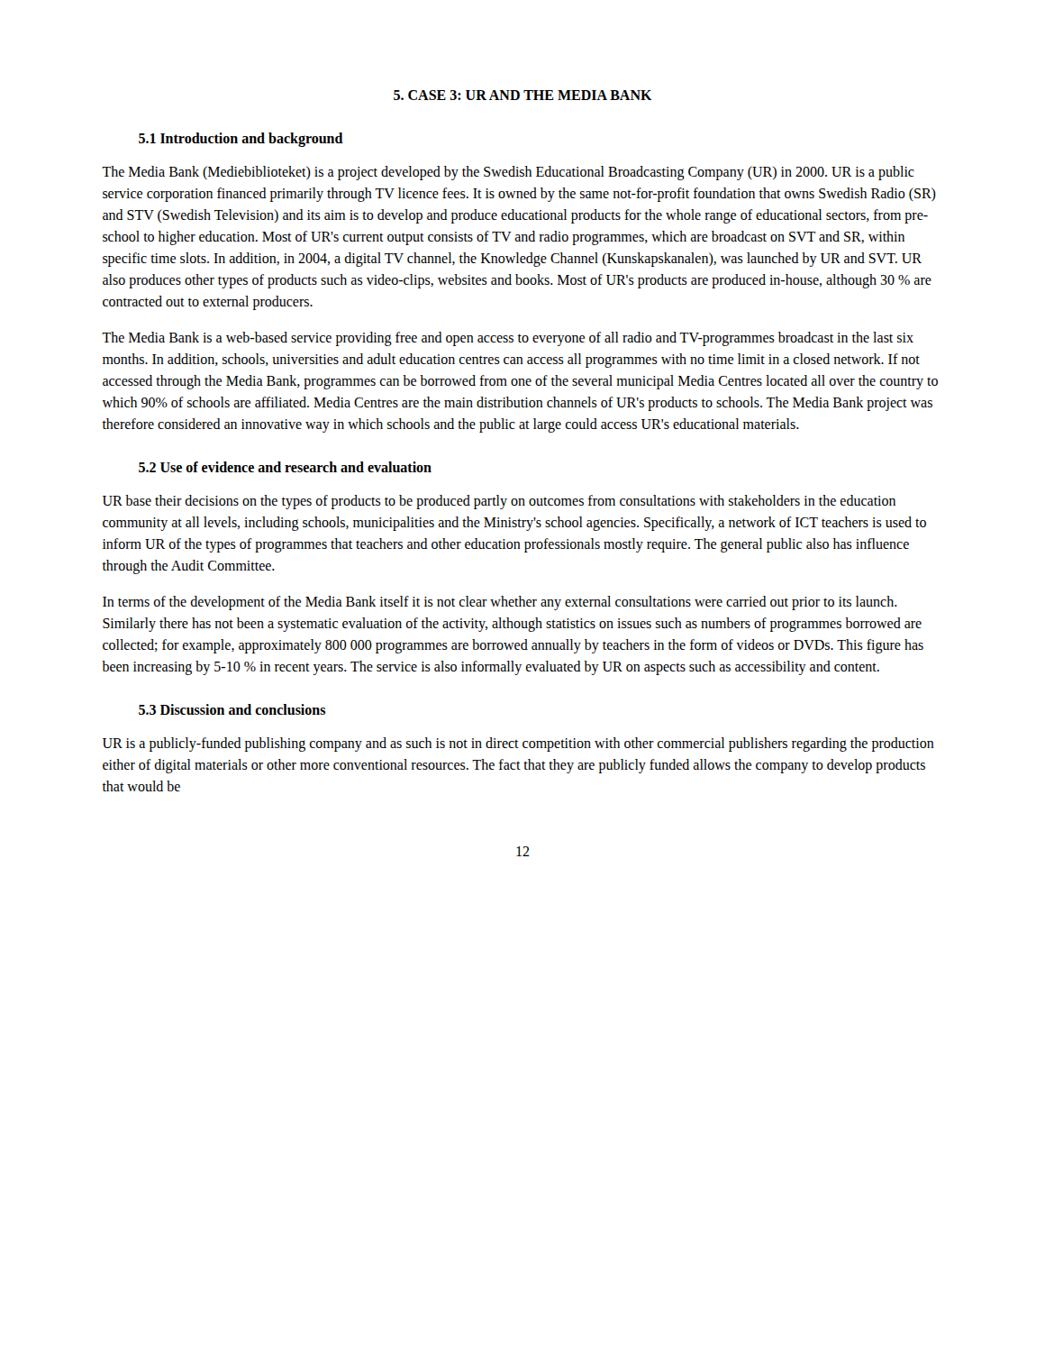5. CASE 3: UR AND THE MEDIA BANK
5.1 Introduction and background
The Media Bank (Mediebiblioteket) is a project developed by the Swedish Educational Broadcasting Company (UR) in 2000. UR is a public service corporation financed primarily through TV licence fees. It is owned by the same not-for-profit foundation that owns Swedish Radio (SR) and STV (Swedish Television) and its aim is to develop and produce educational products for the whole range of educational sectors, from pre-school to higher education. Most of UR's current output consists of TV and radio programmes, which are broadcast on SVT and SR, within specific time slots. In addition, in 2004, a digital TV channel, the Knowledge Channel (Kunskapskanalen), was launched by UR and SVT. UR also produces other types of products such as video-clips, websites and books. Most of UR's products are produced in-house, although 30 % are contracted out to external producers.
The Media Bank is a web-based service providing free and open access to everyone of all radio and TV-programmes broadcast in the last six months. In addition, schools, universities and adult education centres can access all programmes with no time limit in a closed network. If not accessed through the Media Bank, programmes can be borrowed from one of the several municipal Media Centres located all over the country to which 90% of schools are affiliated. Media Centres are the main distribution channels of UR's products to schools. The Media Bank project was therefore considered an innovative way in which schools and the public at large could access UR's educational materials.
5.2 Use of evidence and research and evaluation
UR base their decisions on the types of products to be produced partly on outcomes from consultations with stakeholders in the education community at all levels, including schools, municipalities and the Ministry's school agencies. Specifically, a network of ICT teachers is used to inform UR of the types of programmes that teachers and other education professionals mostly require. The general public also has influence through the Audit Committee.
In terms of the development of the Media Bank itself it is not clear whether any external consultations were carried out prior to its launch. Similarly there has not been a systematic evaluation of the activity, although statistics on issues such as numbers of programmes borrowed are collected; for example, approximately 800 000 programmes are borrowed annually by teachers in the form of videos or DVDs. This figure has been increasing by 5-10 % in recent years. The service is also informally evaluated by UR on aspects such as accessibility and content.
5.3 Discussion and conclusions
UR is a publicly-funded publishing company and as such is not in direct competition with other commercial publishers regarding the production either of digital materials or other more conventional resources. The fact that they are publicly funded allows the company to develop products that would be
12